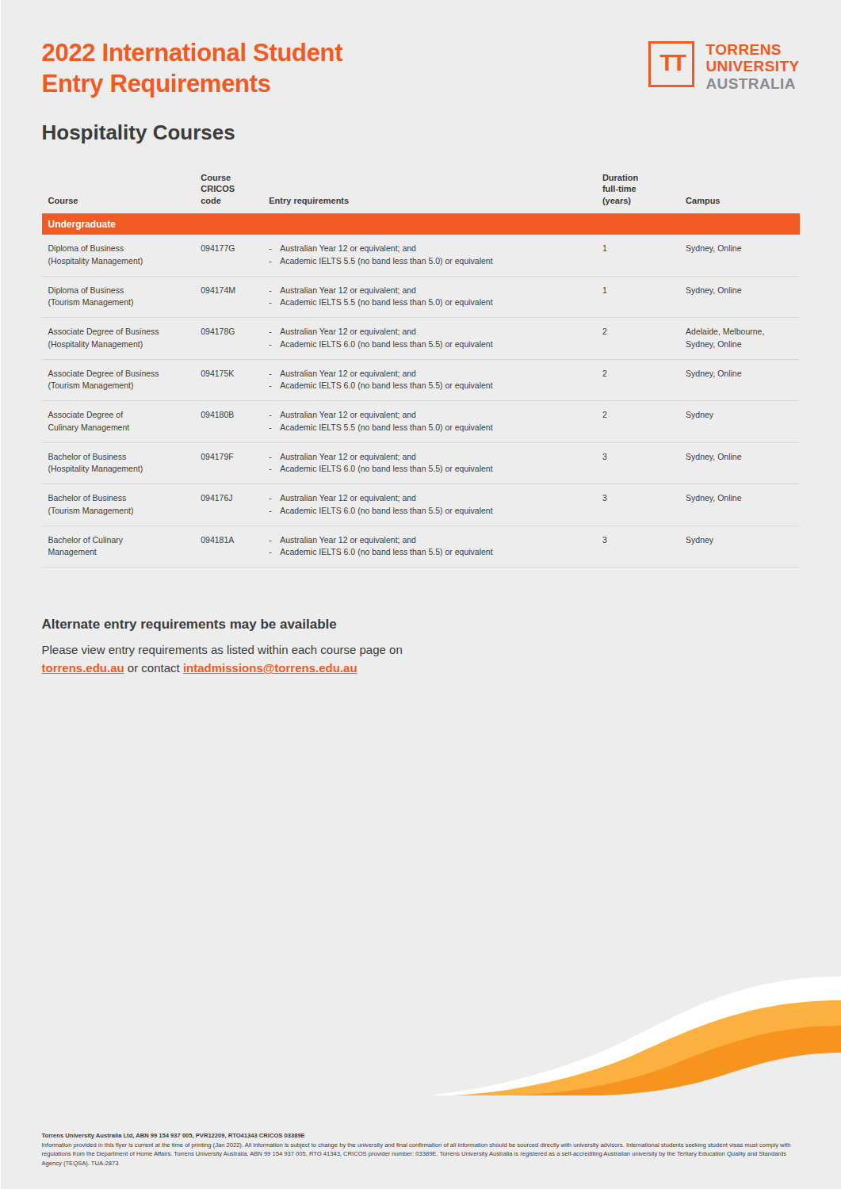2022 International Student
Entry Requirements
TT
TORRENS
UNIVERSITY
AUSTRALIA
Hospitality Courses
| Course | Course CRICOS code | Entry requirements | Duration full-time (years) | Campus |
| --- | --- | --- | --- | --- |
| Undergraduate |
| Diploma of Business (Hospitality Management) | 094177G | Australian Year 12 or equivalent; and Academic IELTS 5.5 (no band less than 5.0) or equivalent | 1 | Sydney, Online |
| Diploma of Business (Tourism Management) | 094174M | Australian Year 12 or equivalent; and Academic IELTS 5.5 (no band less than 5.0) or equivalent | 1 | Sydney, Online |
| Associate Degree of Business (Hospitality Management) | 094178G | Australian Year 12 or equivalent; and Academic IELTS 6.0 (no band less than 5.5) or equivalent | 2 | Adelaide, Melbourne, Sydney, Online |
| Associate Degree of Business (Tourism Management) | 094175K | Australian Year 12 or equivalent; and Academic IELTS 6.0 (no band less than 5.5) or equivalent | 2 | Sydney, Online |
| Associate Degree of Culinary Management | 094180B | Australian Year 12 or equivalent; and Academic IELTS 5.5 (no band less than 5.0) or equivalent | 2 | Sydney |
| Bachelor of Business (Hospitality Management) | 094179F | Australian Year 12 or equivalent; and Academic IELTS 6.0 (no band less than 5.5) or equivalent | 3 | Sydney, Online |
| Bachelor of Business (Tourism Management) | 094176J | Australian Year 12 or equivalent; and Academic IELTS 6.0 (no band less than 5.5) or equivalent | 3 | Sydney, Online |
| Bachelor of Culinary Management | 094181A | Australian Year 12 or equivalent; and Academic IELTS 6.0 (no band less than 5.5) or equivalent | 3 | Sydney |
Alternate entry requirements may be available
Please view entry requirements as listed within each course page on
torrens.edu.au or contact intadmissions@torrens.edu.au
Torrens University Australia Ltd, ABN 99 154 937 005, PVR12209, RTO41343 CRICOS 03389E
Information provided in this flyer is current at the time of printing (Jan 2022). All information is subject to change by the university and final confirmation of all information should be sourced directly with university advisors. International students seeking student visas must comply with regulations from the Department of Home Affairs. Torrens University Australia, ABN 99 154 937 005, RTO 41343, CRICOS provider number: 03389E. Torrens University Australia is registered as a self-accrediting Australian university by the Tertiary Education Quality and Standards Agency (TEQSA). TUA-2873